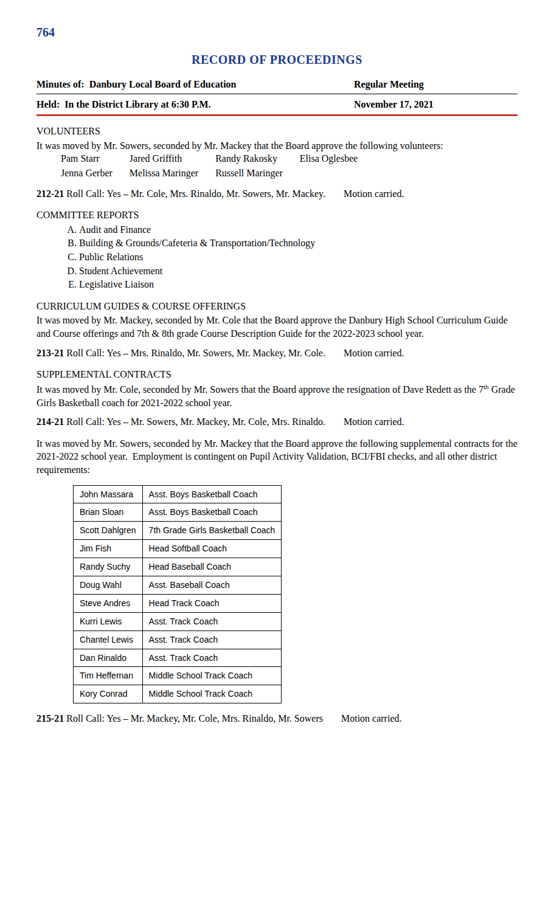764
RECORD OF PROCEEDINGS
| Minutes of: Danbury Local Board of Education | Regular Meeting |
| Held: In the District Library at 6:30 P.M. | November 17, 2021 |
VOLUNTEERS
It was moved by Mr. Sowers, seconded by Mr. Mackey that the Board approve the following volunteers:
| Pam Starr | Jared Griffith | Randy Rakosky | Elisa Oglesbee |
| Jenna Gerber | Melissa Maringer | Russell Maringer | |
212-21 Roll Call: Yes – Mr. Cole, Mrs. Rinaldo, Mr. Sowers, Mr. Mackey.Motion carried.
COMMITTEE REPORTS
Audit and Finance
Building & Grounds/Cafeteria & Transportation/Technology
Public Relations
Student Achievement
Legislative Liaison
CURRICULUM GUIDES & COURSE OFFERINGS
It was moved by Mr. Mackey, seconded by Mr. Cole that the Board approve the Danbury High School Curriculum Guide and Course offerings and 7th & 8th grade Course Description Guide for the 2022-2023 school year.
213-21 Roll Call: Yes – Mrs. Rinaldo, Mr. Sowers, Mr. Mackey, Mr. Cole.Motion carried.
SUPPLEMENTAL CONTRACTS
It was moved by Mr. Cole, seconded by Mr. Sowers that the Board approve the resignation of Dave Redett as the 7th Grade Girls Basketball coach for 2021-2022 school year.
214-21 Roll Call: Yes – Mr. Sowers, Mr. Mackey, Mr. Cole, Mrs. Rinaldo.Motion carried.
It was moved by Mr. Sowers, seconded by Mr. Mackey that the Board approve the following supplemental contracts for the 2021-2022 school year. Employment is contingent on Pupil Activity Validation, BCI/FBI checks, and all other district requirements:
| John Massara | Asst. Boys Basketball Coach |
| Brian Sloan | Asst. Boys Basketball Coach |
| Scott Dahlgren | 7th Grade Girls Basketball Coach |
| Jim Fish | Head Softball Coach |
| Randy Suchy | Head Baseball Coach |
| Doug Wahl | Asst. Baseball Coach |
| Steve Andres | Head Track Coach |
| Kurri Lewis | Asst. Track Coach |
| Chantel Lewis | Asst. Track Coach |
| Dan Rinaldo | Asst. Track Coach |
| Tim Heffernan | Middle School Track Coach |
| Kory Conrad | Middle School Track Coach |
215-21 Roll Call: Yes – Mr. Mackey, Mr. Cole, Mrs. Rinaldo, Mr. SowersMotion carried.